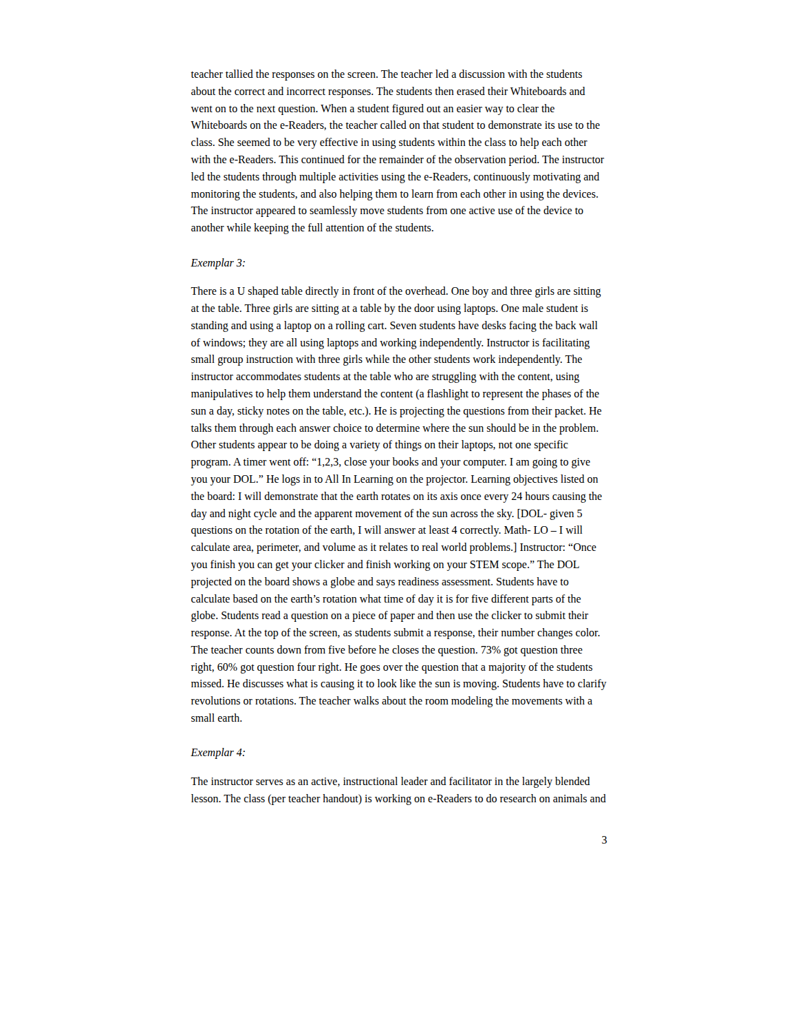teacher tallied the responses on the screen. The teacher led a discussion with the students about the correct and incorrect responses. The students then erased their Whiteboards and went on to the next question. When a student figured out an easier way to clear the Whiteboards on the e-Readers, the teacher called on that student to demonstrate its use to the class. She seemed to be very effective in using students within the class to help each other with the e-Readers. This continued for the remainder of the observation period. The instructor led the students through multiple activities using the e-Readers, continuously motivating and monitoring the students, and also helping them to learn from each other in using the devices. The instructor appeared to seamlessly move students from one active use of the device to another while keeping the full attention of the students.
Exemplar 3:
There is a U shaped table directly in front of the overhead. One boy and three girls are sitting at the table. Three girls are sitting at a table by the door using laptops. One male student is standing and using a laptop on a rolling cart. Seven students have desks facing the back wall of windows; they are all using laptops and working independently. Instructor is facilitating small group instruction with three girls while the other students work independently. The instructor accommodates students at the table who are struggling with the content, using manipulatives to help them understand the content (a flashlight to represent the phases of the sun a day, sticky notes on the table, etc.). He is projecting the questions from their packet. He talks them through each answer choice to determine where the sun should be in the problem. Other students appear to be doing a variety of things on their laptops, not one specific program. A timer went off: “1,2,3, close your books and your computer. I am going to give you your DOL.” He logs in to All In Learning on the projector. Learning objectives listed on the board: I will demonstrate that the earth rotates on its axis once every 24 hours causing the day and night cycle and the apparent movement of the sun across the sky. [DOL- given 5 questions on the rotation of the earth, I will answer at least 4 correctly. Math- LO – I will calculate area, perimeter, and volume as it relates to real world problems.] Instructor: “Once you finish you can get your clicker and finish working on your STEM scope.” The DOL projected on the board shows a globe and says readiness assessment. Students have to calculate based on the earth’s rotation what time of day it is for five different parts of the globe. Students read a question on a piece of paper and then use the clicker to submit their response. At the top of the screen, as students submit a response, their number changes color. The teacher counts down from five before he closes the question. 73% got question three right, 60% got question four right. He goes over the question that a majority of the students missed. He discusses what is causing it to look like the sun is moving. Students have to clarify revolutions or rotations. The teacher walks about the room modeling the movements with a small earth.
Exemplar 4:
The instructor serves as an active, instructional leader and facilitator in the largely blended lesson. The class (per teacher handout) is working on e-Readers to do research on animals and
3